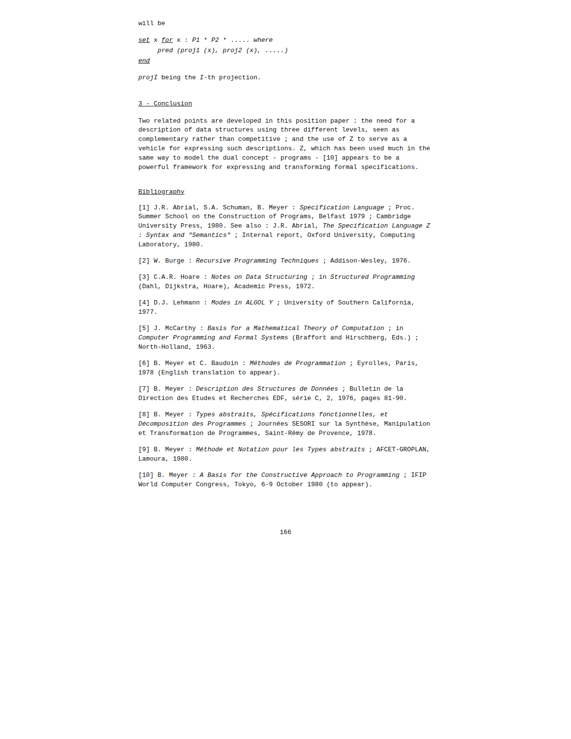will be
set x for x : P1 * P2 * ..... where
pred (proj1 (x), proj2 (x), .....)
end
projI being the I-th projection.
3 - Conclusion
Two related points are developed in this position paper : the need for a description of data structures using three different levels, seen as complementary rather than competitive ; and the use of Z to serve as a vehicle for expressing such descriptions. Z, which has been used much in the same way to model the dual concept - programs - [10] appears to be a powerful framework for expressing and transforming formal specifications.
Bibliography
[1] J.R. Abrial, S.A. Schuman, B. Meyer : Specification Language ; Proc. Summer School on the Construction of Programs, Belfast 1979 ; Cambridge University Press, 1980. See also : J.R. Abrial, The Specification Language Z : Syntax and "Semantics" ; Internal report, Oxford University, Computing Laboratory, 1980.
[2] W. Burge : Recursive Programming Techniques ; Addison-Wesley, 1976.
[3] C.A.R. Hoare : Notes on Data Structuring ; in Structured Programming (Dahl, Dijkstra, Hoare), Academic Press, 1972.
[4] D.J. Lehmann : Modes in ALGOL Y ; University of Southern California, 1977.
[5] J. McCarthy : Basis for a Mathematical Theory of Computation ; in Computer Programming and Formal Systems (Braffort and Hirschberg, Eds.) ; North-Holland, 1963.
[6] B. Meyer et C. Baudoin : Méthodes de Programmation ; Eyrolles, Paris, 1978 (English translation to appear).
[7] B. Meyer : Description des Structures de Données ; Bulletin de la Direction des Etudes et Recherches EDF, série C, 2, 1976, pages 81-90.
[8] B. Meyer : Types abstraits, Spécifications fonctionnelles, et Décomposition des Programmes ; Journées SESORI sur la Synthèse, Manipulation et Transformation de Programmes, Saint-Rémy de Provence, 1978.
[9] B. Meyer : Méthode et Notation pour les Types abstraits ; AFCET-GROPLAN, Lamoura, 1980.
[10] B. Meyer : A Basis for the Constructive Approach to Programming ; IFIP World Computer Congress, Tokyo, 6-9 October 1980 (to appear).
166